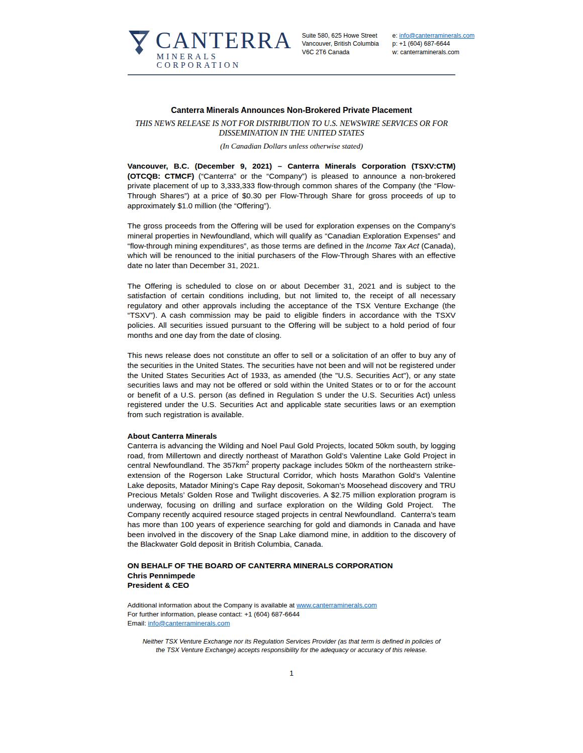CANTERRA
MINERALS CORPORATION
Suite 580, 625 Howe Street
Vancouver, British Columbia
V6C 2T6 Canada
e: info@canterraminerals.com
p: +1 (604) 687-6644
w: canterraminerals.com
Canterra Minerals Announces Non-Brokered Private Placement
THIS NEWS RELEASE IS NOT FOR DISTRIBUTION TO U.S. NEWSWIRE SERVICES OR FOR DISSEMINATION IN THE UNITED STATES
(In Canadian Dollars unless otherwise stated)
Vancouver, B.C. (December 9, 2021) – Canterra Minerals Corporation (TSXV:CTM) (OTCQB: CTMCF) (“Canterra” or the “Company”) is pleased to announce a non-brokered private placement of up to 3,333,333 flow-through common shares of the Company (the “Flow-Through Shares”) at a price of $0.30 per Flow-Through Share for gross proceeds of up to approximately $1.0 million (the “Offering”).
The gross proceeds from the Offering will be used for exploration expenses on the Company’s mineral properties in Newfoundland, which will qualify as “Canadian Exploration Expenses” and “flow-through mining expenditures”, as those terms are defined in the Income Tax Act (Canada), which will be renounced to the initial purchasers of the Flow-Through Shares with an effective date no later than December 31, 2021.
The Offering is scheduled to close on or about December 31, 2021 and is subject to the satisfaction of certain conditions including, but not limited to, the receipt of all necessary regulatory and other approvals including the acceptance of the TSX Venture Exchange (the “TSXV”). A cash commission may be paid to eligible finders in accordance with the TSXV policies. All securities issued pursuant to the Offering will be subject to a hold period of four months and one day from the date of closing.
This news release does not constitute an offer to sell or a solicitation of an offer to buy any of the securities in the United States. The securities have not been and will not be registered under the United States Securities Act of 1933, as amended (the "U.S. Securities Act"), or any state securities laws and may not be offered or sold within the United States or to or for the account or benefit of a U.S. person (as defined in Regulation S under the U.S. Securities Act) unless registered under the U.S. Securities Act and applicable state securities laws or an exemption from such registration is available.
About Canterra Minerals
Canterra is advancing the Wilding and Noel Paul Gold Projects, located 50km south, by logging road, from Millertown and directly northeast of Marathon Gold’s Valentine Lake Gold Project in central Newfoundland. The 357km2 property package includes 50km of the northeastern strike-extension of the Rogerson Lake Structural Corridor, which hosts Marathon Gold’s Valentine Lake deposits, Matador Mining’s Cape Ray deposit, Sokoman’s Moosehead discovery and TRU Precious Metals’ Golden Rose and Twilight discoveries. A $2.75 million exploration program is underway, focusing on drilling and surface exploration on the Wilding Gold Project. The Company recently acquired resource staged projects in central Newfoundland. Canterra’s team has more than 100 years of experience searching for gold and diamonds in Canada and have been involved in the discovery of the Snap Lake diamond mine, in addition to the discovery of the Blackwater Gold deposit in British Columbia, Canada.
ON BEHALF OF THE BOARD OF CANTERRA MINERALS CORPORATION
Chris Pennimpede
President & CEO
Additional information about the Company is available at www.canterraminerals.com
For further information, please contact: +1 (604) 687-6644
Email: info@canterraminerals.com
Neither TSX Venture Exchange nor its Regulation Services Provider (as that term is defined in policies of the TSX Venture Exchange) accepts responsibility for the adequacy or accuracy of this release.
1